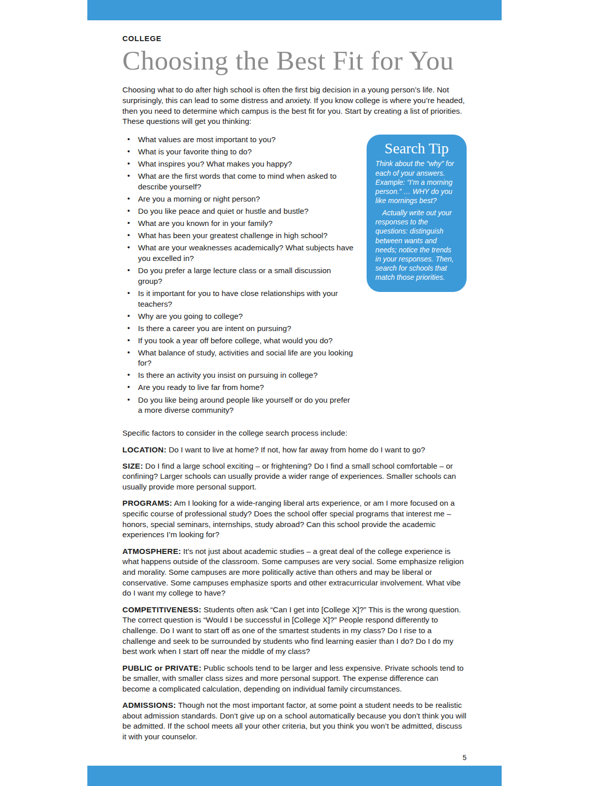COLLEGE
Choosing the Best Fit for You
Choosing what to do after high school is often the first big decision in a young person’s life. Not surprisingly, this can lead to some distress and anxiety. If you know college is where you’re headed, then you need to determine which campus is the best fit for you. Start by creating a list of priorities. These questions will get you thinking:
What values are most important to you?
What is your favorite thing to do?
What inspires you? What makes you happy?
What are the first words that come to mind when asked to describe yourself?
Are you a morning or night person?
Do you like peace and quiet or hustle and bustle?
What are you known for in your family?
What has been your greatest challenge in high school?
What are your weaknesses academically? What subjects have you excelled in?
Do you prefer a large lecture class or a small discussion group?
Is it important for you to have close relationships with your teachers?
Why are you going to college?
Is there a career you are intent on pursuing?
If you took a year off before college, what would you do?
What balance of study, activities and social life are you looking for?
Is there an activity you insist on pursuing in college?
Are you ready to live far from home?
Do you like being around people like yourself or do you prefer a more diverse community?
Search Tip
Think about the “why” for each of your answers. Example: “I’m a morning person.” … WHY do you like mornings best?
Actually write out your responses to the questions: distinguish between wants and needs; notice the trends in your responses. Then, search for schools that match those priorities.
Specific factors to consider in the college search process include:
LOCATION: Do I want to live at home? If not, how far away from home do I want to go?
SIZE: Do I find a large school exciting – or frightening? Do I find a small school comfortable – or confining? Larger schools can usually provide a wider range of experiences. Smaller schools can usually provide more personal support.
PROGRAMS: Am I looking for a wide-ranging liberal arts experience, or am I more focused on a specific course of professional study? Does the school offer special programs that interest me – honors, special seminars, internships, study abroad? Can this school provide the academic experiences I’m looking for?
ATMOSPHERE: It’s not just about academic studies – a great deal of the college experience is what happens outside of the classroom. Some campuses are very social. Some emphasize religion and morality. Some campuses are more politically active than others and may be liberal or conservative. Some campuses emphasize sports and other extracurricular involvement. What vibe do I want my college to have?
COMPETITIVENESS: Students often ask “Can I get into [College X]?” This is the wrong question. The correct question is “Would I be successful in [College X]?” People respond differently to challenge. Do I want to start off as one of the smartest students in my class? Do I rise to a challenge and seek to be surrounded by students who find learning easier than I do? Do I do my best work when I start off near the middle of my class?
PUBLIC or PRIVATE: Public schools tend to be larger and less expensive. Private schools tend to be smaller, with smaller class sizes and more personal support. The expense difference can become a complicated calculation, depending on individual family circumstances.
ADMISSIONS: Though not the most important factor, at some point a student needs to be realistic about admission standards. Don’t give up on a school automatically because you don’t think you will be admitted. If the school meets all your other criteria, but you think you won’t be admitted, discuss it with your counselor.
5